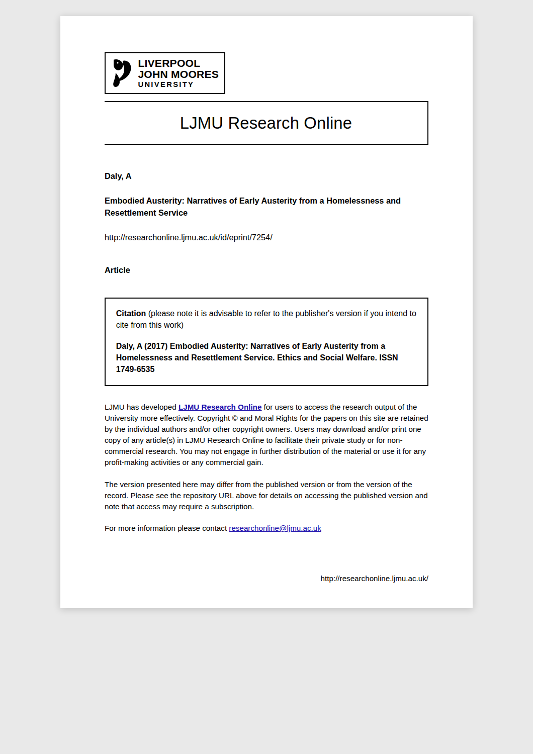Liverpool
John Moores University
LJMU Research Online
Daly, A
Embodied Austerity: Narratives of Early Austerity from a Homelessness and Resettlement Service
http://researchonline.ljmu.ac.uk/id/eprint/7254/
Article
Citation (please note it is advisable to refer to the publisher's version if you intend to cite from this work)
Daly, A (2017) Embodied Austerity: Narratives of Early Austerity from a Homelessness and Resettlement Service. Ethics and Social Welfare. ISSN 1749-6535
LJMU has developed LJMU Research Online for users to access the research output of the University more effectively. Copyright © and Moral Rights for the papers on this site are retained by the individual authors and/or other copyright owners. Users may download and/or print one copy of any article(s) in LJMU Research Online to facilitate their private study or for non-commercial research. You may not engage in further distribution of the material or use it for any profit-making activities or any commercial gain.
The version presented here may differ from the published version or from the version of the record. Please see the repository URL above for details on accessing the published version and note that access may require a subscription.
For more information please contact researchonline@ljmu.ac.uk
http://researchonline.ljmu.ac.uk/